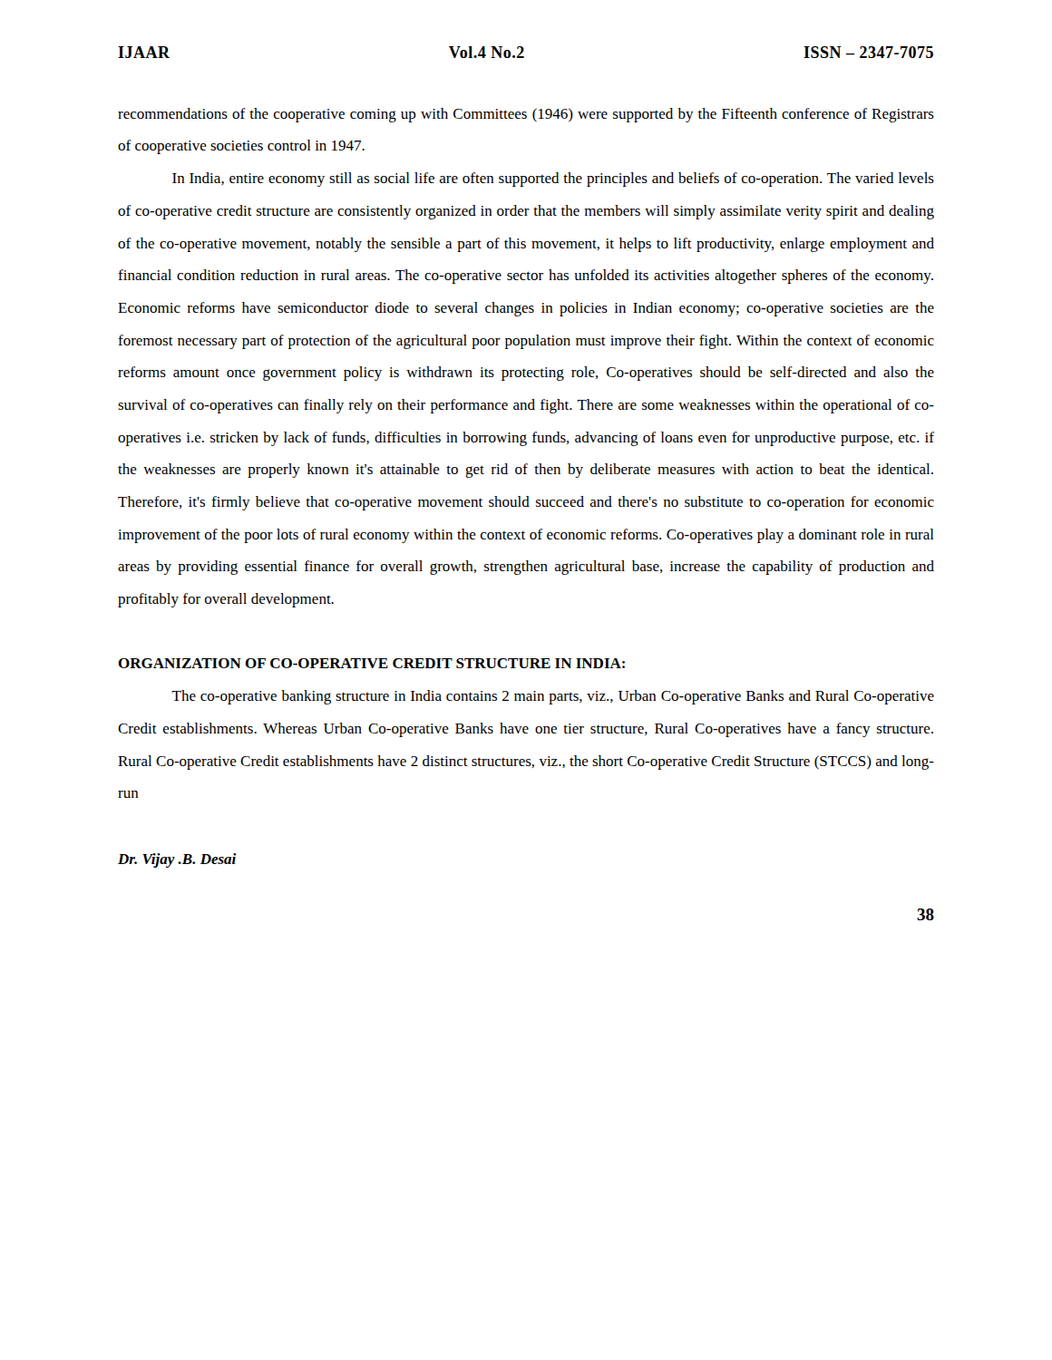IJAAR Vol.4 No.2 ISSN – 2347-7075
recommendations of the cooperative coming up with Committees (1946) were supported by the Fifteenth conference of Registrars of cooperative societies control in 1947.
In India, entire economy still as social life are often supported the principles and beliefs of co-operation. The varied levels of co-operative credit structure are consistently organized in order that the members will simply assimilate verity spirit and dealing of the co-operative movement, notably the sensible a part of this movement, it helps to lift productivity, enlarge employment and financial condition reduction in rural areas. The co-operative sector has unfolded its activities altogether spheres of the economy. Economic reforms have semiconductor diode to several changes in policies in Indian economy; co-operative societies are the foremost necessary part of protection of the agricultural poor population must improve their fight. Within the context of economic reforms amount once government policy is withdrawn its protecting role, Co-operatives should be self-directed and also the survival of co-operatives can finally rely on their performance and fight. There are some weaknesses within the operational of co-operatives i.e. stricken by lack of funds, difficulties in borrowing funds, advancing of loans even for unproductive purpose, etc. if the weaknesses are properly known it's attainable to get rid of then by deliberate measures with action to beat the identical. Therefore, it's firmly believe that co-operative movement should succeed and there's no substitute to co-operation for economic improvement of the poor lots of rural economy within the context of economic reforms. Co-operatives play a dominant role in rural areas by providing essential finance for overall growth, strengthen agricultural base, increase the capability of production and profitably for overall development.
Organization of Co-operative Credit Structure in India:
The co-operative banking structure in India contains 2 main parts, viz., Urban Co-operative Banks and Rural Co-operative Credit establishments. Whereas Urban Co-operative Banks have one tier structure, Rural Co-operatives have a fancy structure. Rural Co-operative Credit establishments have 2 distinct structures, viz., the short Co-operative Credit Structure (STCCS) and long-run
Dr. Vijay .B. Desai
38